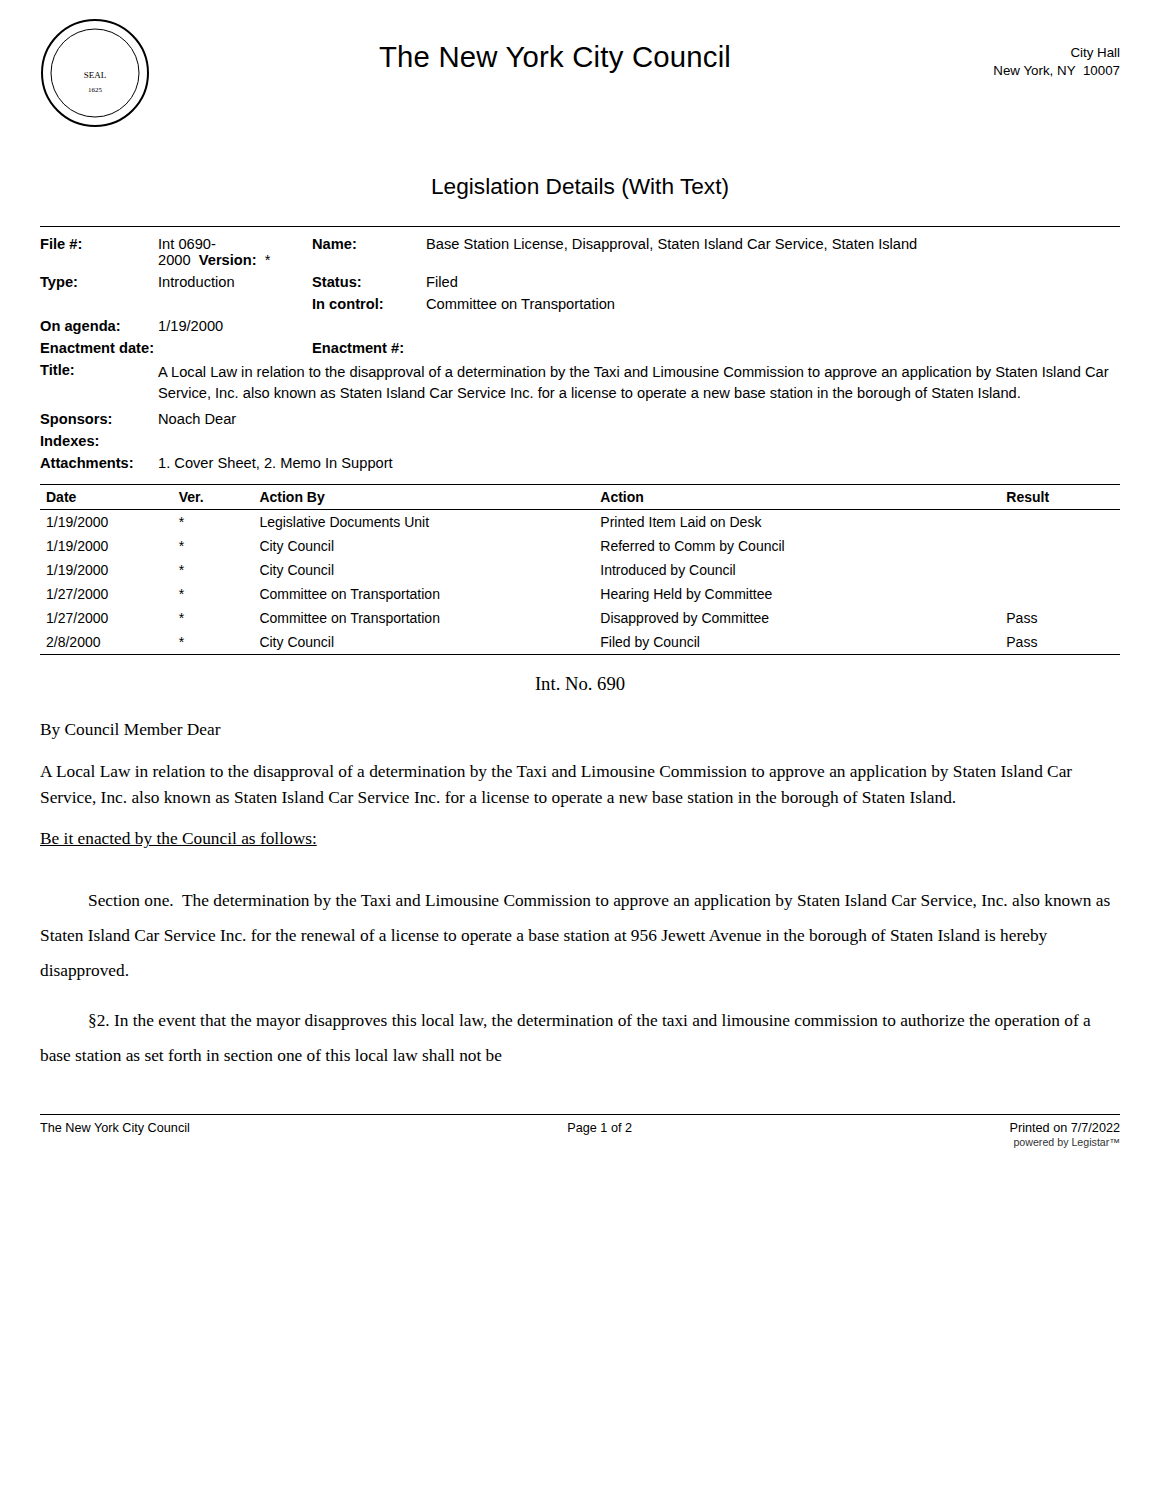The New York City Council
City Hall
New York, NY 10007
Legislation Details (With Text)
| File #: | Int 0690-2000 Version: * | Name: | Base Station License, Disapproval, Staten Island Car Service, Staten Island |
| Type: | Introduction | Status: | Filed |
| | | In control: | Committee on Transportation |
| On agenda: | 1/19/2000 | | |
| Enactment date: | | Enactment #: | |
| Title: | A Local Law in relation to the disapproval of a determination by the Taxi and Limousine Commission to approve an application by Staten Island Car Service, Inc. also known as Staten Island Car Service Inc. for a license to operate a new base station in the borough of Staten Island. |
| Sponsors: | Noach Dear |
| Indexes: | |
| Attachments: | 1. Cover Sheet, 2. Memo In Support |
| Date | Ver. | Action By | Action | Result |
| --- | --- | --- | --- | --- |
| 1/19/2000 | * | Legislative Documents Unit | Printed Item Laid on Desk | |
| 1/19/2000 | * | City Council | Referred to Comm by Council | |
| 1/19/2000 | * | City Council | Introduced by Council | |
| 1/27/2000 | * | Committee on Transportation | Hearing Held by Committee | |
| 1/27/2000 | * | Committee on Transportation | Disapproved by Committee | Pass |
| 2/8/2000 | * | City Council | Filed by Council | Pass |
Int. No. 690
By Council Member Dear
A Local Law in relation to the disapproval of a determination by the Taxi and Limousine Commission to approve an application by Staten Island Car Service, Inc. also known as Staten Island Car Service Inc. for a license to operate a new base station in the borough of Staten Island.
Be it enacted by the Council as follows:
Section one. The determination by the Taxi and Limousine Commission to approve an application by Staten Island Car Service, Inc. also known as Staten Island Car Service Inc. for the renewal of a license to operate a base station at 956 Jewett Avenue in the borough of Staten Island is hereby disapproved.
§2. In the event that the mayor disapproves this local law, the determination of the taxi and limousine commission to authorize the operation of a base station as set forth in section one of this local law shall not be
The New York City Council
Page 1 of 2
Printed on 7/7/2022
powered by Legistar™